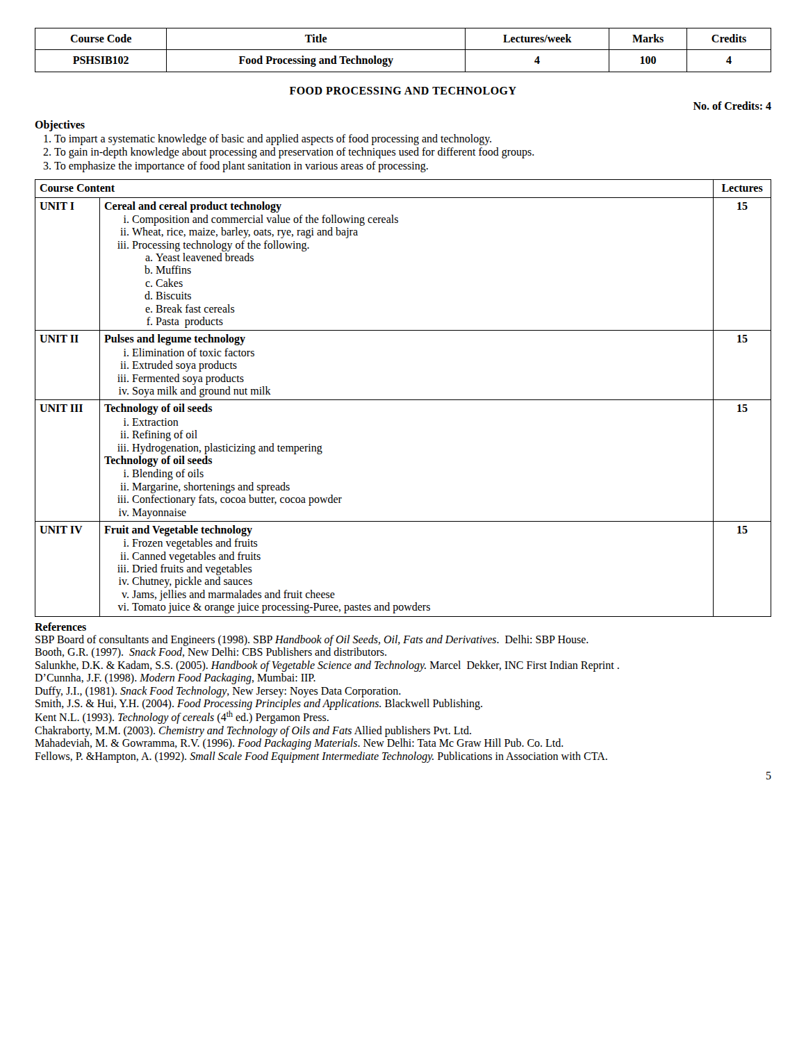| Course Code | Title | Lectures/week | Marks | Credits |
| --- | --- | --- | --- | --- |
| PSHSIB102 | Food Processing and Technology | 4 | 100 | 4 |
FOOD PROCESSING AND TECHNOLOGY
No. of Credits: 4
Objectives
To impart a systematic knowledge of basic and applied aspects of food processing and technology.
To gain in-depth knowledge about processing and preservation of techniques used for different food groups.
To emphasize the importance of food plant sanitation in various areas of processing.
| Course Content | Lectures |
| --- | --- |
| UNIT I | Cereal and cereal product technology Composition and commercial value of the following cereals Wheat, rice, maize, barley, oats, rye, ragi and bajra Processing technology of the following. Yeast leavened breads Muffins Cakes Biscuits Break fast cereals Pasta products | 15 |
| UNIT II | Pulses and legume technology Elimination of toxic factors Extruded soya products Fermented soya products Soya milk and ground nut milk | 15 |
| UNIT III | Technology of oil seeds Extraction Refining of oil Hydrogenation, plasticizing and tempering Technology of oil seeds Blending of oils Margarine, shortenings and spreads Confectionary fats, cocoa butter, cocoa powder Mayonnaise | 15 |
| UNIT IV | Fruit and Vegetable technology Frozen vegetables and fruits Canned vegetables and fruits Dried fruits and vegetables Chutney, pickle and sauces Jams, jellies and marmalades and fruit cheese Tomato juice & orange juice processing-Puree, pastes and powders | 15 |
References
SBP Board of consultants and Engineers (1998). SBP Handbook of Oil Seeds, Oil, Fats and Derivatives. Delhi: SBP House.
Booth, G.R. (1997). Snack Food, New Delhi: CBS Publishers and distributors.
Salunkhe, D.K. & Kadam, S.S. (2005). Handbook of Vegetable Science and Technology. Marcel Dekker, INC First Indian Reprint .
D’Cunnha, J.F. (1998). Modern Food Packaging, Mumbai: IIP.
Duffy, J.I., (1981). Snack Food Technology, New Jersey: Noyes Data Corporation.
Smith, J.S. & Hui, Y.H. (2004). Food Processing Principles and Applications. Blackwell Publishing.
Kent N.L. (1993). Technology of cereals (4th ed.) Pergamon Press.
Chakraborty, M.M. (2003). Chemistry and Technology of Oils and Fats Allied publishers Pvt. Ltd.
Mahadeviah, M. & Gowramma, R.V. (1996). Food Packaging Materials. New Delhi: Tata Mc Graw Hill Pub. Co. Ltd.
Fellows, P. &Hampton, A. (1992). Small Scale Food Equipment Intermediate Technology. Publications in Association with CTA.
5